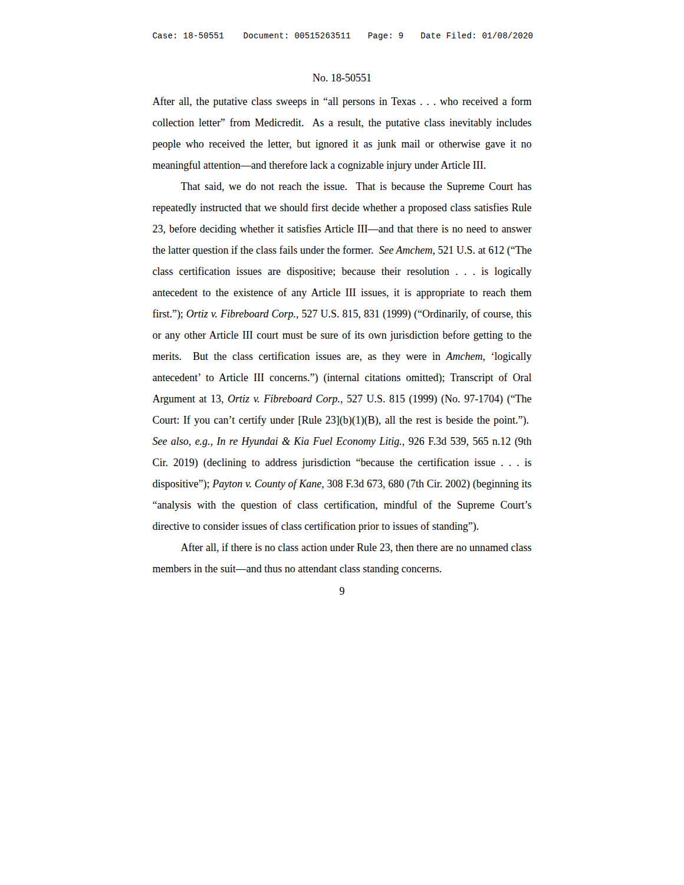Case: 18-50551 Document: 00515263511 Page: 9 Date Filed: 01/08/2020
No. 18-50551
After all, the putative class sweeps in “all persons in Texas . . . who received a form collection letter” from Medicredit. As a result, the putative class inevitably includes people who received the letter, but ignored it as junk mail or otherwise gave it no meaningful attention—and therefore lack a cognizable injury under Article III.
That said, we do not reach the issue. That is because the Supreme Court has repeatedly instructed that we should first decide whether a proposed class satisfies Rule 23, before deciding whether it satisfies Article III—and that there is no need to answer the latter question if the class fails under the former. See Amchem, 521 U.S. at 612 (“The class certification issues are dispositive; because their resolution . . . is logically antecedent to the existence of any Article III issues, it is appropriate to reach them first.”); Ortiz v. Fibreboard Corp., 527 U.S. 815, 831 (1999) (“Ordinarily, of course, this or any other Article III court must be sure of its own jurisdiction before getting to the merits. But the class certification issues are, as they were in Amchem, ‘logically antecedent’ to Article III concerns.”) (internal citations omitted); Transcript of Oral Argument at 13, Ortiz v. Fibreboard Corp., 527 U.S. 815 (1999) (No. 97-1704) (“The Court: If you can’t certify under [Rule 23](b)(1)(B), all the rest is beside the point.”). See also, e.g., In re Hyundai & Kia Fuel Economy Litig., 926 F.3d 539, 565 n.12 (9th Cir. 2019) (declining to address jurisdiction “because the certification issue . . . is dispositive”); Payton v. County of Kane, 308 F.3d 673, 680 (7th Cir. 2002) (beginning its “analysis with the question of class certification, mindful of the Supreme Court’s directive to consider issues of class certification prior to issues of standing”).
After all, if there is no class action under Rule 23, then there are no unnamed class members in the suit—and thus no attendant class standing concerns.
9